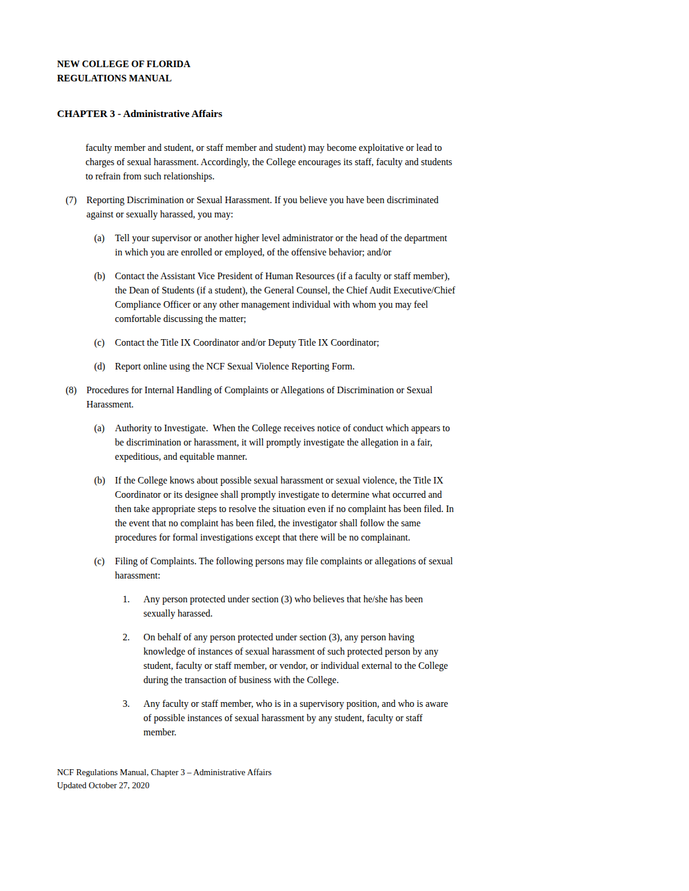NEW COLLEGE OF FLORIDA
REGULATIONS MANUAL
CHAPTER 3 - Administrative Affairs
faculty member and student, or staff member and student) may become exploitative or lead to charges of sexual harassment. Accordingly, the College encourages its staff, faculty and students to refrain from such relationships.
(7) Reporting Discrimination or Sexual Harassment. If you believe you have been discriminated against or sexually harassed, you may:
(a) Tell your supervisor or another higher level administrator or the head of the department in which you are enrolled or employed, of the offensive behavior; and/or
(b) Contact the Assistant Vice President of Human Resources (if a faculty or staff member), the Dean of Students (if a student), the General Counsel, the Chief Audit Executive/Chief Compliance Officer or any other management individual with whom you may feel comfortable discussing the matter;
(c) Contact the Title IX Coordinator and/or Deputy Title IX Coordinator;
(d) Report online using the NCF Sexual Violence Reporting Form.
(8) Procedures for Internal Handling of Complaints or Allegations of Discrimination or Sexual Harassment.
(a) Authority to Investigate. When the College receives notice of conduct which appears to be discrimination or harassment, it will promptly investigate the allegation in a fair, expeditious, and equitable manner.
(b) If the College knows about possible sexual harassment or sexual violence, the Title IX Coordinator or its designee shall promptly investigate to determine what occurred and then take appropriate steps to resolve the situation even if no complaint has been filed. In the event that no complaint has been filed, the investigator shall follow the same procedures for formal investigations except that there will be no complainant.
(c) Filing of Complaints. The following persons may file complaints or allegations of sexual harassment:
1. Any person protected under section (3) who believes that he/she has been sexually harassed.
2. On behalf of any person protected under section (3), any person having knowledge of instances of sexual harassment of such protected person by any student, faculty or staff member, or vendor, or individual external to the College during the transaction of business with the College.
3. Any faculty or staff member, who is in a supervisory position, and who is aware of possible instances of sexual harassment by any student, faculty or staff member.
NCF Regulations Manual, Chapter 3 – Administrative Affairs
Updated October 27, 2020